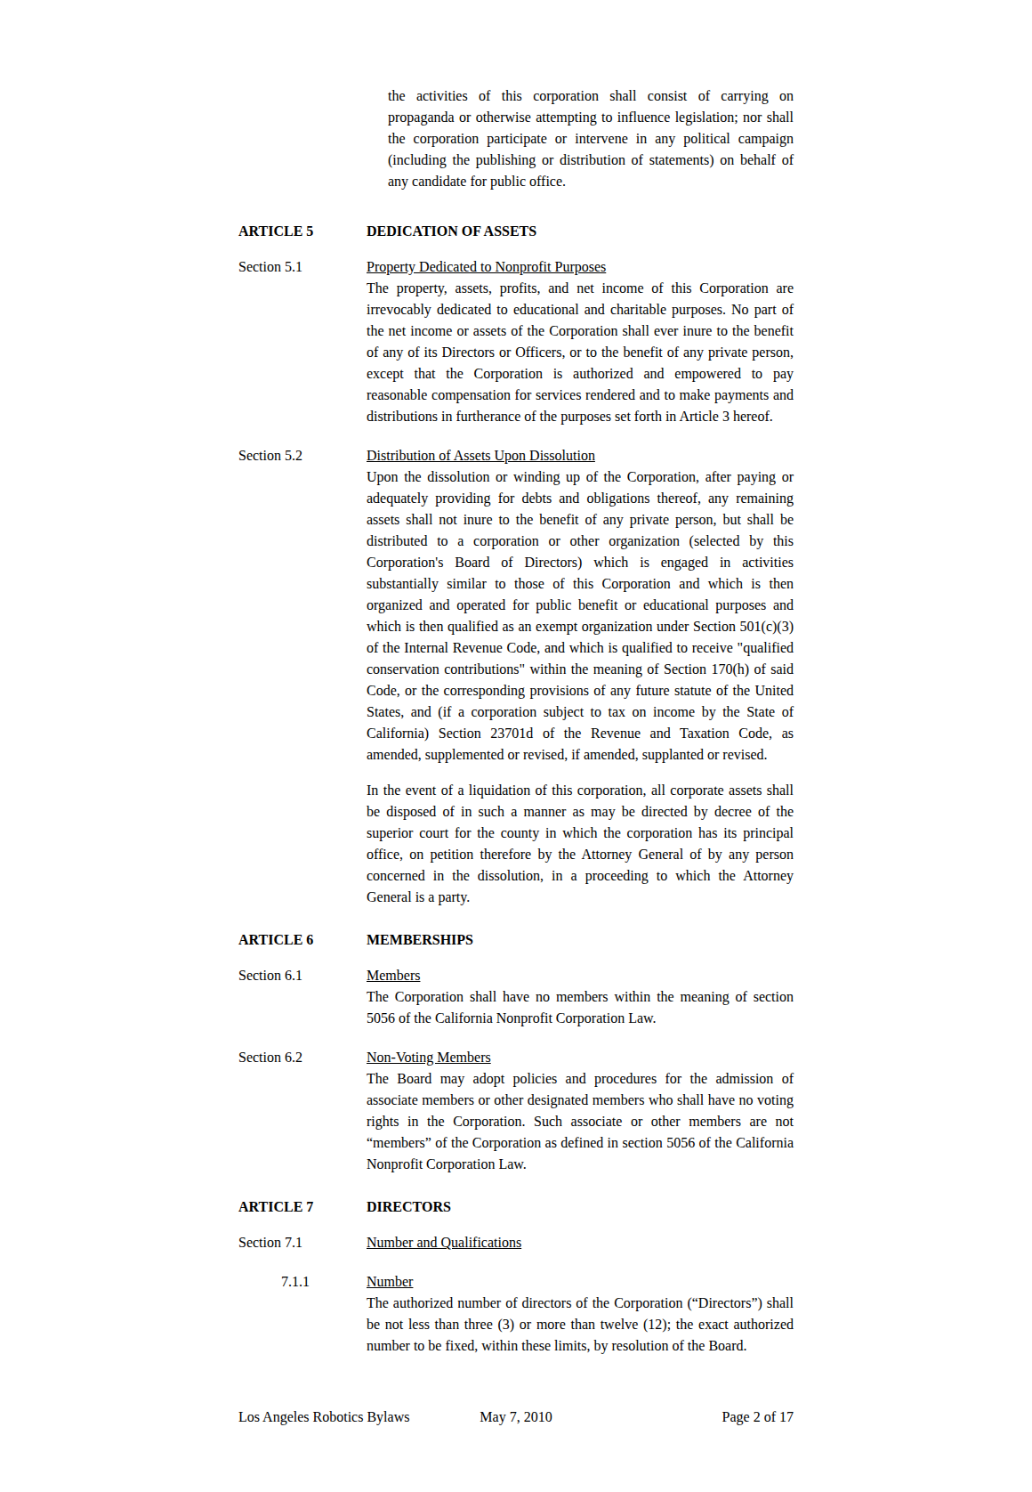the activities of this corporation shall consist of carrying on propaganda or otherwise attempting to influence legislation; nor shall the corporation participate or intervene in any political campaign (including the publishing or distribution of statements) on behalf of any candidate for public office.
ARTICLE 5
DEDICATION OF ASSETS
Section 5.1
Property Dedicated to Nonprofit Purposes The property, assets, profits, and net income of this Corporation are irrevocably dedicated to educational and charitable purposes. No part of the net income or assets of the Corporation shall ever inure to the benefit of any of its Directors or Officers, or to the benefit of any private person, except that the Corporation is authorized and empowered to pay reasonable compensation for services rendered and to make payments and distributions in furtherance of the purposes set forth in Article 3 hereof.
Section 5.2
Distribution of Assets Upon Dissolution
Upon the dissolution or winding up of the Corporation, after paying or adequately providing for debts and obligations thereof, any remaining assets shall not inure to the benefit of any private person, but shall be distributed to a corporation or other organization (selected by this Corporation's Board of Directors) which is engaged in activities substantially similar to those of this Corporation and which is then organized and operated for public benefit or educational purposes and which is then qualified as an exempt organization under Section 501(c)(3) of the Internal Revenue Code, and which is qualified to receive "qualified conservation contributions" within the meaning of Section 170(h) of said Code, or the corresponding provisions of any future statute of the United States, and (if a corporation subject to tax on income by the State of California) Section 23701d of the Revenue and Taxation Code, as amended, supplemented or revised, if amended, supplanted or revised.
In the event of a liquidation of this corporation, all corporate assets shall be disposed of in such a manner as may be directed by decree of the superior court for the county in which the corporation has its principal office, on petition therefore by the Attorney General of by any person concerned in the dissolution, in a proceeding to which the Attorney General is a party.
ARTICLE 6
MEMBERSHIPS
Section 6.1
Members The Corporation shall have no members within the meaning of section 5056 of the California Nonprofit Corporation Law.
Section 6.2
Non-Voting Members The Board may adopt policies and procedures for the admission of associate members or other designated members who shall have no voting rights in the Corporation. Such associate or other members are not “members” of the Corporation as defined in section 5056 of the California Nonprofit Corporation Law.
ARTICLE 7
DIRECTORS
Section 7.1
Number and Qualifications
7.1.1
Number The authorized number of directors of the Corporation (“Directors”) shall be not less than three (3) or more than twelve (12); the exact authorized number to be fixed, within these limits, by resolution of the Board.
Los Angeles Robotics Bylaws
May 7, 2010
Page 2 of 17